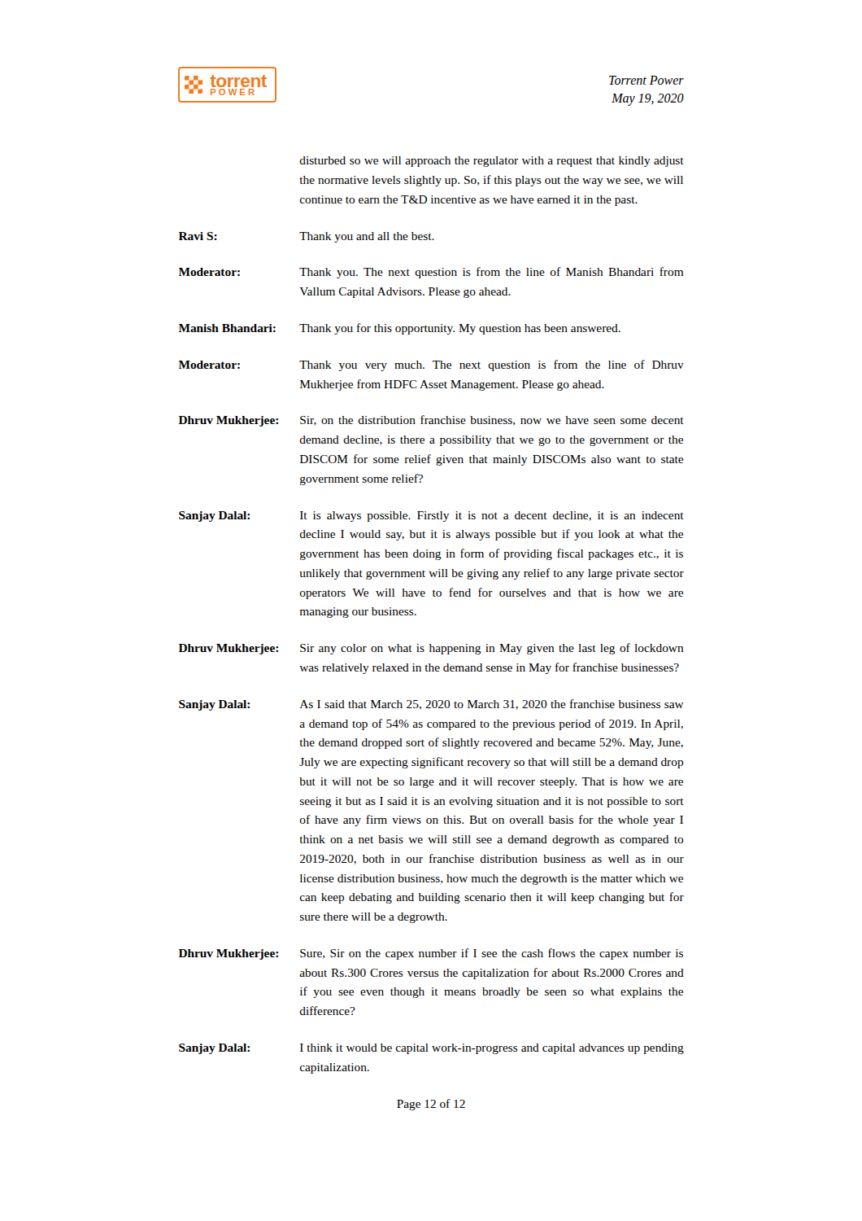torrent POWER
Torrent Power
May 19, 2020
disturbed so we will approach the regulator with a request that kindly adjust the normative levels slightly up. So, if this plays out the way we see, we will continue to earn the T&D incentive as we have earned it in the past.
Ravi S:
Thank you and all the best.
Moderator:
Thank you. The next question is from the line of Manish Bhandari from Vallum Capital Advisors. Please go ahead.
Manish Bhandari:
Thank you for this opportunity. My question has been answered.
Moderator:
Thank you very much. The next question is from the line of Dhruv Mukherjee from HDFC Asset Management. Please go ahead.
Dhruv Mukherjee:
Sir, on the distribution franchise business, now we have seen some decent demand decline, is there a possibility that we go to the government or the DISCOM for some relief given that mainly DISCOMs also want to state government some relief?
Sanjay Dalal:
It is always possible. Firstly it is not a decent decline, it is an indecent decline I would say, but it is always possible but if you look at what the government has been doing in form of providing fiscal packages etc., it is unlikely that government will be giving any relief to any large private sector operators We will have to fend for ourselves and that is how we are managing our business.
Dhruv Mukherjee:
Sir any color on what is happening in May given the last leg of lockdown was relatively relaxed in the demand sense in May for franchise businesses?
Sanjay Dalal:
As I said that March 25, 2020 to March 31, 2020 the franchise business saw a demand top of 54% as compared to the previous period of 2019. In April, the demand dropped sort of slightly recovered and became 52%. May, June, July we are expecting significant recovery so that will still be a demand drop but it will not be so large and it will recover steeply. That is how we are seeing it but as I said it is an evolving situation and it is not possible to sort of have any firm views on this. But on overall basis for the whole year I think on a net basis we will still see a demand degrowth as compared to 2019-2020, both in our franchise distribution business as well as in our license distribution business, how much the degrowth is the matter which we can keep debating and building scenario then it will keep changing but for sure there will be a degrowth.
Dhruv Mukherjee:
Sure, Sir on the capex number if I see the cash flows the capex number is about Rs.300 Crores versus the capitalization for about Rs.2000 Crores and if you see even though it means broadly be seen so what explains the difference?
Sanjay Dalal:
I think it would be capital work-in-progress and capital advances up pending capitalization.
Page 12 of 12